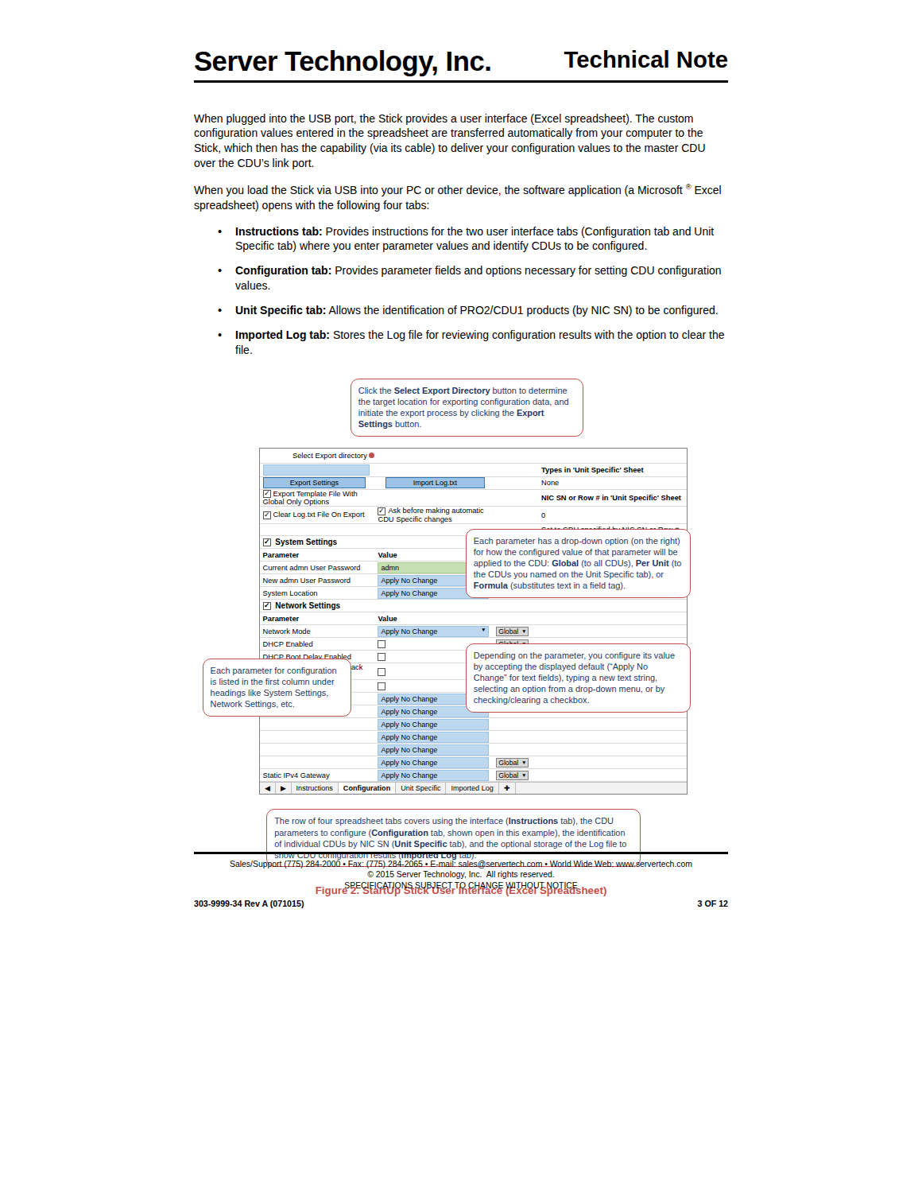Server Technology, Inc.
Technical Note
When plugged into the USB port, the Stick provides a user interface (Excel spreadsheet). The custom configuration values entered in the spreadsheet are transferred automatically from your computer to the Stick, which then has the capability (via its cable) to deliver your configuration values to the master CDU over the CDU’s link port.
When you load the Stick via USB into your PC or other device, the software application (a Microsoft ® Excel spreadsheet) opens with the following four tabs:
Instructions tab: Provides instructions for the two user interface tabs (Configuration tab and Unit Specific tab) where you enter parameter values and identify CDUs to be configured.
Configuration tab: Provides parameter fields and options necessary for setting CDU configuration values.
Unit Specific tab: Allows the identification of PRO2/CDU1 products (by NIC SN) to be configured.
Imported Log tab: Stores the Log file for reviewing configuration results with the option to clear the file.
Click the Select Export Directory button to determine the target location for exporting configuration data, and initiate the export process by clicking the Export Settings button.
Select Export directory
Types in 'Unit Specific' Sheet
Export Settings
Import Log.txt
None
Export Template File With Global Only Options
NIC SN or Row # in 'Unit Specific' Sheet
Clear Log.txt File On Export
Ask before making automatic CDU Specific changes
0
Set to CDU specified by NIC SN or Row #
System Settings
Parameter
Value
Current admn User Password
admn
Global
New admn User Password
Apply No Change
Global
System Location
Apply No Change
Global
Network Settings
Parameter
Value
Network Mode
Apply No Change ▼
Global
DHCP Enabled
Global
DHCP Boot Delay Enabled
Global
DHCP Static Address Fallback Enabled
Global
DHCP FQDN Enabled
Global
FQDN Name
Apply No Change
Apply No Change
Apply No Change
Apply No Change
Apply No Change
Apply No Change
Global
Static IPv4 Gateway
Apply No Change
Global
◀
▶
Instructions
Configuration
Unit Specific
Imported Log
✚
Each parameter has a drop-down option (on the right) for how the configured value of that parameter will be applied to the CDU: Global (to all CDUs), Per Unit (to the CDUs you named on the Unit Specific tab), or Formula (substitutes text in a field tag).
Depending on the parameter, you configure its value by accepting the displayed default (“Apply No Change” for text fields), typing a new text string, selecting an option from a drop-down menu, or by checking/clearing a checkbox.
Each parameter for configuration is listed in the first column under headings like System Settings, Network Settings, etc.
The row of four spreadsheet tabs covers using the interface (Instructions tab), the CDU parameters to configure (Configuration tab, shown open in this example), the identification of individual CDUs by NIC SN (Unit Specific tab), and the optional storage of the Log file to show CDU configuration results (Imported Log tab).
Figure 2. StartUp Stick User Interface (Excel Spreadsheet)
Sales/Support (775) 284-2000 • Fax: (775) 284-2065 • E-mail: sales@servertech.com • World Wide Web: www.servertech.com
© 2015 Server Technology, Inc. All rights reserved.
SPECIFICATIONS SUBJECT TO CHANGE WITHOUT NOTICE
303-9999-34 Rev A (071015) 3 OF 12